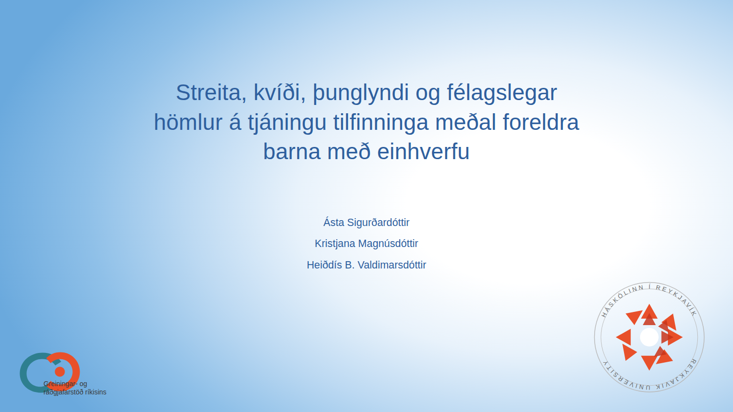Streita, kvíði, þunglyndi og félagslegar
hömlur á tjáningu tilfinninga meðal foreldra
barna með einhverfu
Ásta Sigurðardóttir
Kristjana Magnúsdóttir
Heiðdís B. Valdimarsdóttir
Greiningar- og ráðgjafarstöð ríkisins Greiningar- og ráðgjafarstöð ríkisins
Háskólinn í Reykjavík — Reykjavik University HÁSKÓLINN Í REYKJAVÍK REYKJAVIK UNIVERSITY